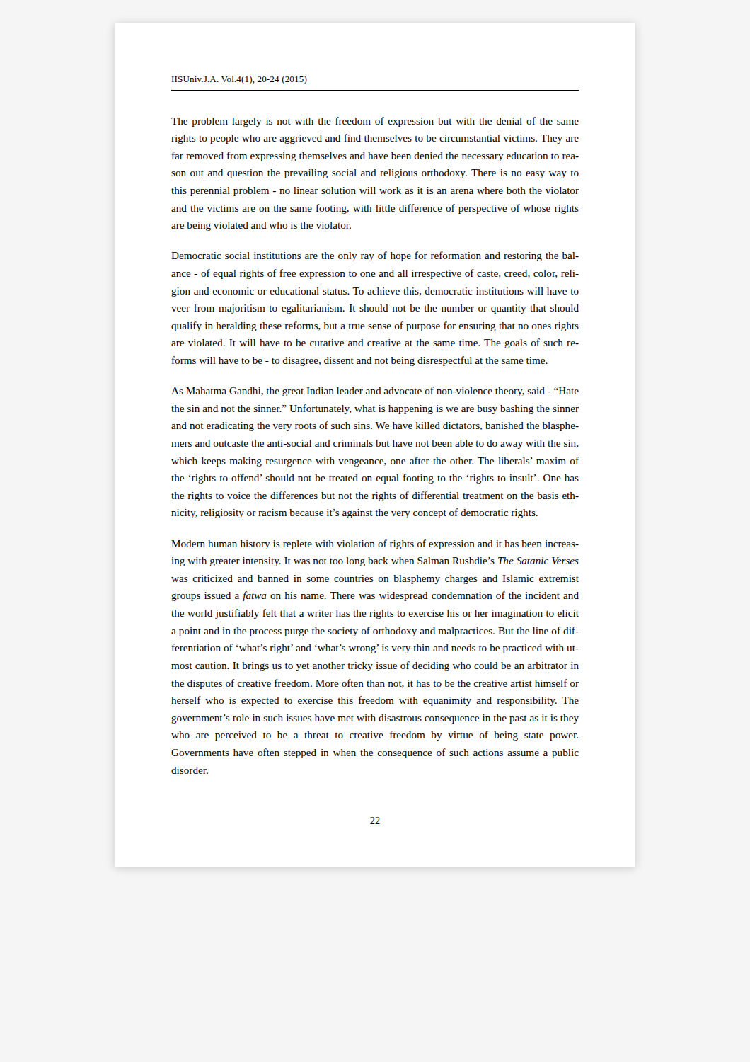IISUniv.J.A. Vol.4(1), 20-24 (2015)
The problem largely is not with the freedom of expression but with the denial of the same rights to people who are aggrieved and find themselves to be circumstantial victims. They are far removed from expressing themselves and have been denied the necessary education to reason out and question the prevailing social and religious orthodoxy. There is no easy way to this perennial problem - no linear solution will work as it is an arena where both the violator and the victims are on the same footing, with little difference of perspective of whose rights are being violated and who is the violator.
Democratic social institutions are the only ray of hope for reformation and restoring the balance - of equal rights of free expression to one and all irrespective of caste, creed, color, religion and economic or educational status. To achieve this, democratic institutions will have to veer from majoritism to egalitarianism. It should not be the number or quantity that should qualify in heralding these reforms, but a true sense of purpose for ensuring that no ones rights are violated. It will have to be curative and creative at the same time. The goals of such reforms will have to be - to disagree, dissent and not being disrespectful at the same time.
As Mahatma Gandhi, the great Indian leader and advocate of non-violence theory, said - “Hate the sin and not the sinner.” Unfortunately, what is happening is we are busy bashing the sinner and not eradicating the very roots of such sins. We have killed dictators, banished the blasphemers and outcaste the anti-social and criminals but have not been able to do away with the sin, which keeps making resurgence with vengeance, one after the other. The liberals’ maxim of the ‘rights to offend’ should not be treated on equal footing to the ‘rights to insult’. One has the rights to voice the differences but not the rights of differential treatment on the basis ethnicity, religiosity or racism because it’s against the very concept of democratic rights.
Modern human history is replete with violation of rights of expression and it has been increasing with greater intensity. It was not too long back when Salman Rushdie’s The Satanic Verses was criticized and banned in some countries on blasphemy charges and Islamic extremist groups issued a fatwa on his name. There was widespread condemnation of the incident and the world justifiably felt that a writer has the rights to exercise his or her imagination to elicit a point and in the process purge the society of orthodoxy and malpractices. But the line of differentiation of ‘what’s right’ and ‘what’s wrong’ is very thin and needs to be practiced with utmost caution. It brings us to yet another tricky issue of deciding who could be an arbitrator in the disputes of creative freedom. More often than not, it has to be the creative artist himself or herself who is expected to exercise this freedom with equanimity and responsibility. The government’s role in such issues have met with disastrous consequence in the past as it is they who are perceived to be a threat to creative freedom by virtue of being state power. Governments have often stepped in when the consequence of such actions assume a public disorder.
22